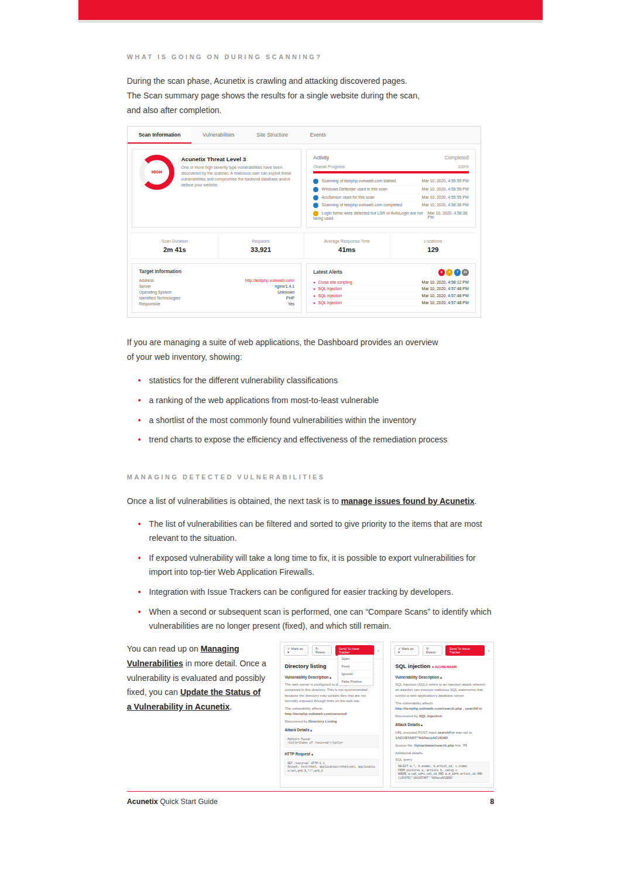What is going on during scanning?
During the scan phase, Acunetix is crawling and attacking discovered pages.
The Scan summary page shows the results for a single website during the scan,
and also after completion.
Scan Information
Vulnerabilities
Site Structure
Events
HIGH
Acunetix Threat Level 3
One or more high severity type vulnerabilities have been discovered by the scanner. A malicious user can exploit these vulnerabilities and compromise the backend database and/or deface your website.
Activity Completed
Overall Progress 100%
Scanning of testphp.vulnweb.com started Mar 10, 2020, 4:55:55 PM
Windows Defender used in this scan Mar 10, 2020, 4:55:55 PM
AcuSensor used for this scan Mar 10, 2020, 4:55:55 PM
Scanning of testphp.vulnweb.com completed Mar 10, 2020, 4:58:36 PM
Login forms were detected but LSR or AutoLogin are not being used Mar 10, 2020, 4:58:36 PM
Scan Duration
2m 41s
Requests
33,921
Average Response Time
41ms
Locations
129
Target Information
Address http://testphp.vulnweb.com/
Server nginx/1.4.1
Operating System Unknown
Identified Technologies PHP
Responsive Yes
Latest Alerts 94721
Cross site scripting Mar 10, 2020, 4:58:12 PM
SQL injection Mar 10, 2020, 4:57:48 PM
SQL injection Mar 10, 2020, 4:57:48 PM
SQL injection Mar 10, 2020, 4:57:48 PM
If you are managing a suite of web applications, the Dashboard provides an overview
of your web inventory, showing:
statistics for the different vulnerability classifications
a ranking of the web applications from most-to-least vulnerable
a shortlist of the most commonly found vulnerabilities within the inventory
trend charts to expose the efficiency and effectiveness of the remediation process
Managing detected vulnerabilities
Once a list of vulnerabilities is obtained, the next task is to manage issues found by Acunetix.
The list of vulnerabilities can be filtered and sorted to give priority to the items that are most relevant to the situation.
If exposed vulnerability will take a long time to fix, it is possible to export vulnerabilities for import into top-tier Web Application Firewalls.
Integration with Issue Trackers can be configured for easier tracking by developers.
When a second or subsequent scan is performed, one can “Compare Scans” to identify which vulnerabilities are no longer present (fixed), and which still remain.
You can read up on Managing Vulnerabilities in more detail. Once a vulnerability is evaluated and possibly fixed, you can Update the Status of a Vulnerability in Acunetix.
✓ Mark as ▾ ↻ Retest Send To Issue Tracker ×
Open
Fixed
Ignored
False Positive
Directory listing
Vulnerability Description ▴
The web server is configured to display the list of files contained in this directory. This is not recommended because the directory may contain files that are not normally exposed through links on the web site.
The vulnerability affects http://testphp.vulnweb.com/secured/
Discovered by Directory Listing
Attack Details ▴
Pattern found:
<title>Index of /secured/</title>
HTTP Request ▴
GET /secured/ HTTP/1.1
Accept: text/html, application/xhtml+xml, application/xml;q=0.9,*/*;q=0.8
✓ Mark as ▾ ↻ Retest Send To Issue Tracker ×
SQL injection ● ACUSENSOR
Vulnerability Description ▴
SQL injection (SQLi) refers to an injection attack wherein an attacker can execute malicious SQL statements that control a web application’s database server.
The vulnerability affects http://testphp.vulnweb.com/search.php , searchFor
Discovered by SQL Injection
Attack Details ▴
URL encoded POST input searchFor was set to 1ACUSTART''%0AacuACUEND
Source file: /hj/var/www/search.php line: 74
Additional details:
SQL query:
SELECT a.*, b.aname, b.artist_id, c.cname
FROM pictures a, artists b, categ c
WHERE a.cat_id=c.cat_id AND a.a_id=b.artist_id AND (LOCATE('1ACUSTART''%0AacuACUEND'
Acunetix Quick Start Guide
8